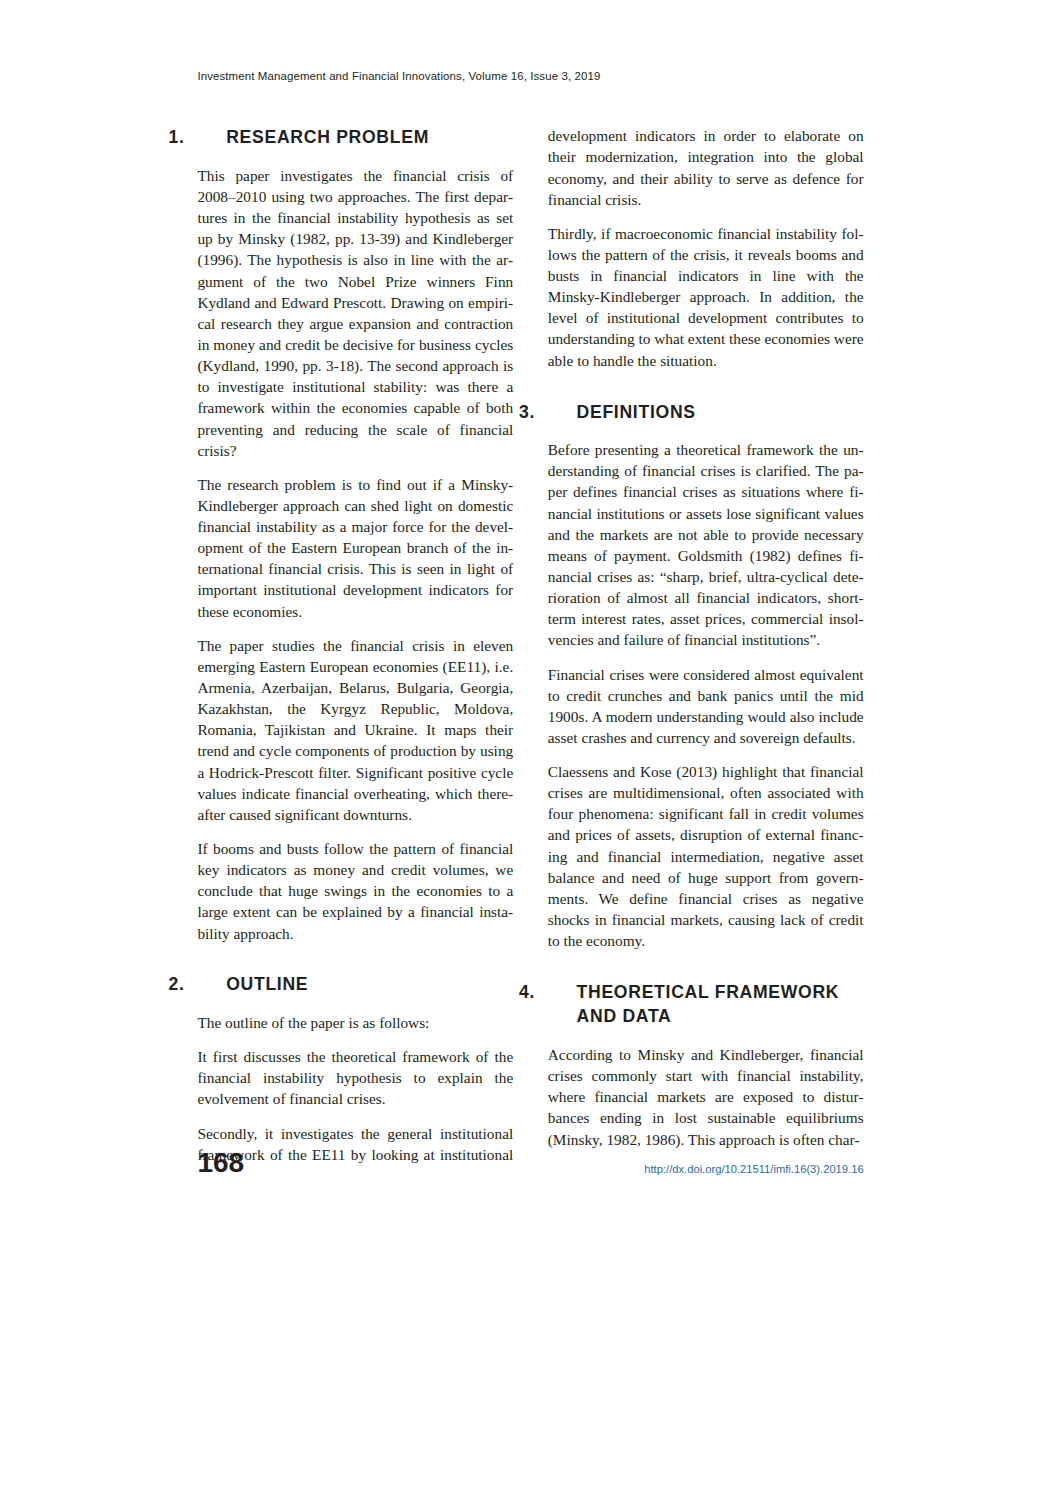Investment Management and Financial Innovations, Volume 16, Issue 3, 2019
1. RESEARCH PROBLEM
This paper investigates the financial crisis of 2008–2010 using two approaches. The first departures in the financial instability hypothesis as set up by Minsky (1982, pp. 13-39) and Kindleberger (1996). The hypothesis is also in line with the argument of the two Nobel Prize winners Finn Kydland and Edward Prescott. Drawing on empirical research they argue expansion and contraction in money and credit be decisive for business cycles (Kydland, 1990, pp. 3-18). The second approach is to investigate institutional stability: was there a framework within the economies capable of both preventing and reducing the scale of financial crisis?
The research problem is to find out if a Minsky-Kindleberger approach can shed light on domestic financial instability as a major force for the development of the Eastern European branch of the international financial crisis. This is seen in light of important institutional development indicators for these economies.
The paper studies the financial crisis in eleven emerging Eastern European economies (EE11), i.e. Armenia, Azerbaijan, Belarus, Bulgaria, Georgia, Kazakhstan, the Kyrgyz Republic, Moldova, Romania, Tajikistan and Ukraine. It maps their trend and cycle components of production by using a Hodrick-Prescott filter. Significant positive cycle values indicate financial overheating, which thereafter caused significant downturns.
If booms and busts follow the pattern of financial key indicators as money and credit volumes, we conclude that huge swings in the economies to a large extent can be explained by a financial instability approach.
2. OUTLINE
The outline of the paper is as follows:
It first discusses the theoretical framework of the financial instability hypothesis to explain the evolvement of financial crises.
Secondly, it investigates the general institutional framework of the EE11 by looking at institutional development indicators in order to elaborate on their modernization, integration into the global economy, and their ability to serve as defence for financial crisis.
Thirdly, if macroeconomic financial instability follows the pattern of the crisis, it reveals booms and busts in financial indicators in line with the Minsky-Kindleberger approach. In addition, the level of institutional development contributes to understanding to what extent these economies were able to handle the situation.
3. DEFINITIONS
Before presenting a theoretical framework the understanding of financial crises is clarified. The paper defines financial crises as situations where financial institutions or assets lose significant values and the markets are not able to provide necessary means of payment. Goldsmith (1982) defines financial crises as: “sharp, brief, ultra-cyclical deterioration of almost all financial indicators, short-term interest rates, asset prices, commercial insolvencies and failure of financial institutions”.
Financial crises were considered almost equivalent to credit crunches and bank panics until the mid 1900s. A modern understanding would also include asset crashes and currency and sovereign defaults.
Claessens and Kose (2013) highlight that financial crises are multidimensional, often associated with four phenomena: significant fall in credit volumes and prices of assets, disruption of external financing and financial intermediation, negative asset balance and need of huge support from governments. We define financial crises as negative shocks in financial markets, causing lack of credit to the economy.
4. THEORETICAL FRAMEWORK AND DATA
According to Minsky and Kindleberger, financial crises commonly start with financial instability, where financial markets are exposed to disturbances ending in lost sustainable equilibriums (Minsky, 1982, 1986). This approach is often char-
168
http://dx.doi.org/10.21511/imfi.16(3).2019.16